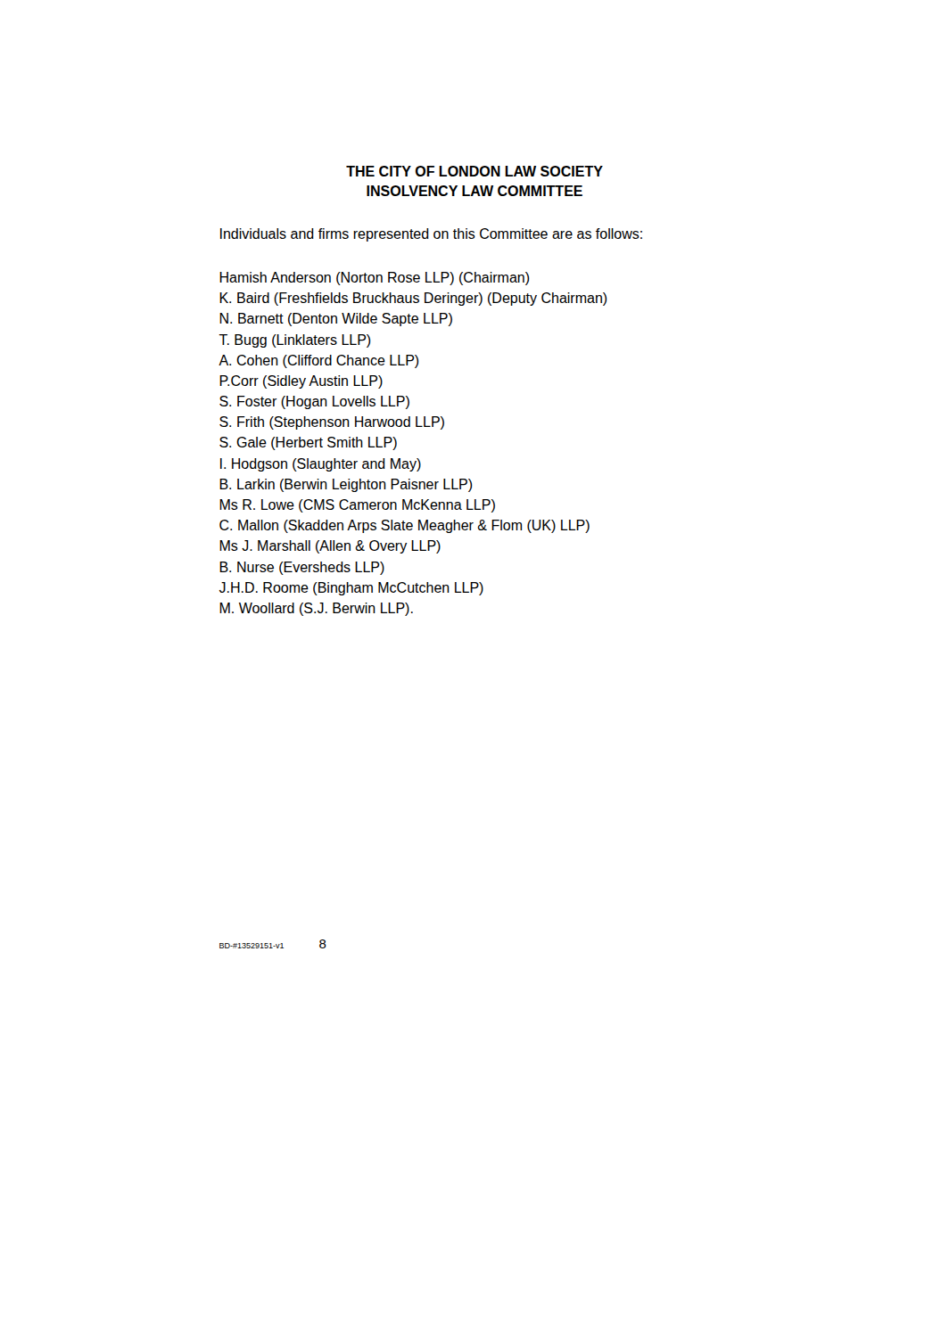THE CITY OF LONDON LAW SOCIETY INSOLVENCY LAW COMMITTEE
Individuals and firms represented on this Committee are as follows:
Hamish Anderson (Norton Rose LLP) (Chairman)
K. Baird (Freshfields Bruckhaus Deringer) (Deputy Chairman)
N. Barnett (Denton Wilde Sapte LLP)
T. Bugg (Linklaters LLP)
A. Cohen (Clifford Chance LLP)
P.Corr (Sidley Austin LLP)
S. Foster (Hogan Lovells LLP)
S. Frith (Stephenson Harwood LLP)
S. Gale (Herbert Smith LLP)
I. Hodgson (Slaughter and May)
B. Larkin (Berwin Leighton Paisner LLP)
Ms R. Lowe (CMS Cameron McKenna LLP)
C. Mallon (Skadden Arps Slate Meagher & Flom (UK) LLP)
Ms J. Marshall (Allen & Overy LLP)
B. Nurse (Eversheds LLP)
J.H.D. Roome (Bingham McCutchen LLP)
M. Woollard (S.J. Berwin LLP).
BD-#13529151-v1 8